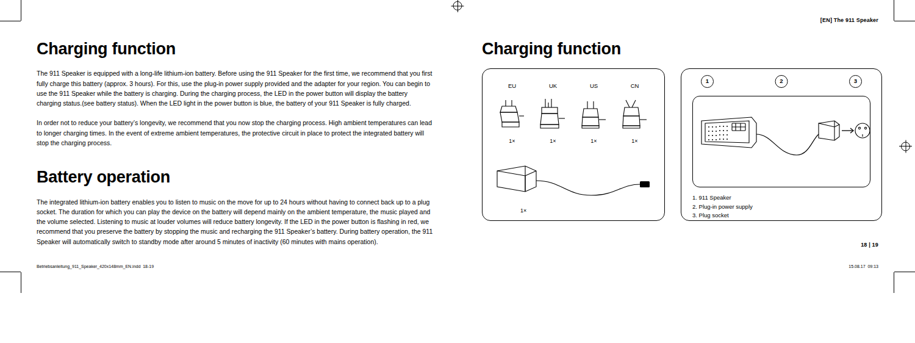[EN] The 911 Speaker
Charging function
The 911 Speaker is equipped with a long-life lithium-ion battery. Before using the 911 Speaker for the first time, we recommend that you first fully charge this battery (approx. 3 hours). For this, use the plug-in power supply provided and the adapter for your region. You can begin to use the 911 Speaker while the battery is charging. During the charging process, the LED in the power button will display the battery charging status.(see battery status). When the LED light in the power button is blue, the battery of your 911 Speaker is fully charged.
In order not to reduce your battery’s longevity, we recommend that you now stop the charging process. High ambient temperatures can lead to longer charging times. In the event of extreme ambient temperatures, the protective circuit in place to protect the integrated battery will stop the charging process.
Battery operation
The integrated lithium-ion battery enables you to listen to music on the move for up to 24 hours without having to connect back up to a plug socket. The duration for which you can play the device on the battery will depend mainly on the ambient temperature, the music played and the volume selected. Listening to music at louder volumes will reduce battery longevity. If the LED in the power button is flashing in red, we recommend that you preserve the battery by stopping the music and recharging the 911 Speaker’s battery. During battery operation, the 911 Speaker will automatically switch to standby mode after around 5 minutes of inactivity (60 minutes with mains operation).
[EN] The 911 Speaker
Charging function
EU
1×
UK
1×
US
1×
CN
1×
1×
1 2 3
1. 911 Speaker
2. Plug-in power supply
3. Plug socket
18 | 19
Betriebsanleitung_911_Speaker_420x148mm_EN.indd 18-19 15.08.17 09:13